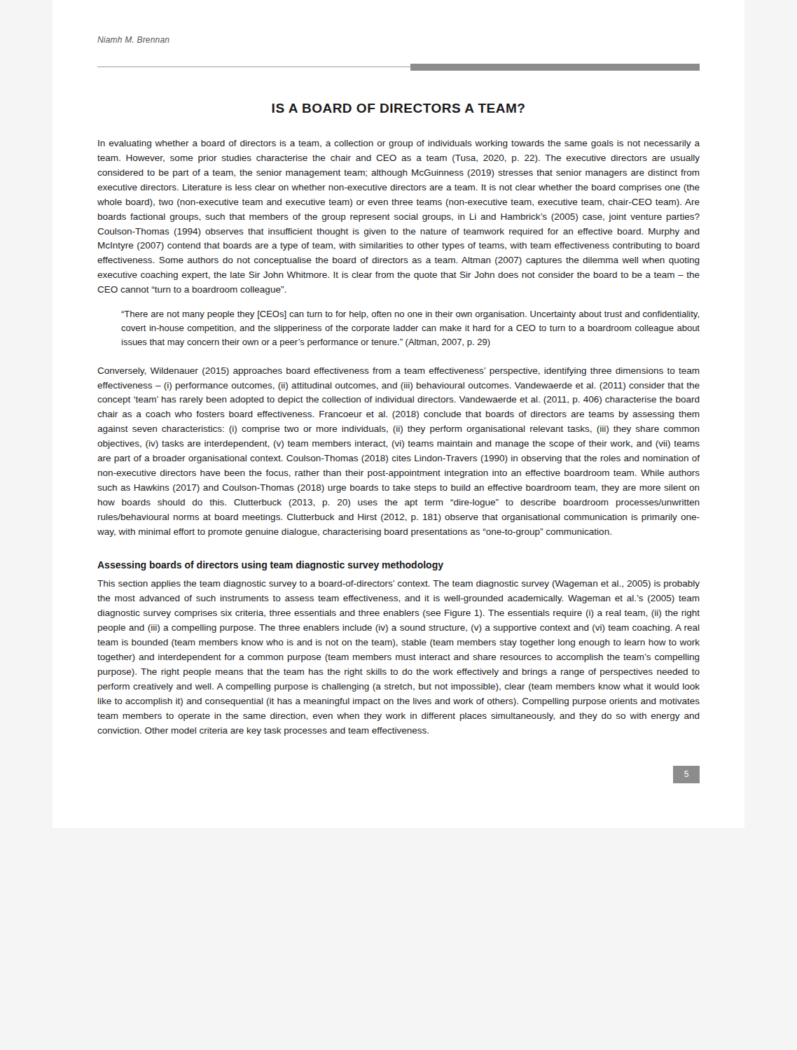Niamh M. Brennan
IS A BOARD OF DIRECTORS A TEAM?
In evaluating whether a board of directors is a team, a collection or group of individuals working towards the same goals is not necessarily a team. However, some prior studies characterise the chair and CEO as a team (Tusa, 2020, p. 22). The executive directors are usually considered to be part of a team, the senior management team; although McGuinness (2019) stresses that senior managers are distinct from executive directors. Literature is less clear on whether non-executive directors are a team. It is not clear whether the board comprises one (the whole board), two (non-executive team and executive team) or even three teams (non-executive team, executive team, chair-CEO team). Are boards factional groups, such that members of the group represent social groups, in Li and Hambrick’s (2005) case, joint venture parties? Coulson-Thomas (1994) observes that insufficient thought is given to the nature of teamwork required for an effective board. Murphy and McIntyre (2007) contend that boards are a type of team, with similarities to other types of teams, with team effectiveness contributing to board effectiveness. Some authors do not conceptualise the board of directors as a team. Altman (2007) captures the dilemma well when quoting executive coaching expert, the late Sir John Whitmore. It is clear from the quote that Sir John does not consider the board to be a team – the CEO cannot “turn to a boardroom colleague”.
“There are not many people they [CEOs] can turn to for help, often no one in their own organisation. Uncertainty about trust and confidentiality, covert in-house competition, and the slipperiness of the corporate ladder can make it hard for a CEO to turn to a boardroom colleague about issues that may concern their own or a peer’s performance or tenure.” (Altman, 2007, p. 29)
Conversely, Wildenauer (2015) approaches board effectiveness from a team effectiveness’ perspective, identifying three dimensions to team effectiveness – (i) performance outcomes, (ii) attitudinal outcomes, and (iii) behavioural outcomes. Vandewaerde et al. (2011) consider that the concept ‘team’ has rarely been adopted to depict the collection of individual directors. Vandewaerde et al. (2011, p. 406) characterise the board chair as a coach who fosters board effectiveness. Francoeur et al. (2018) conclude that boards of directors are teams by assessing them against seven characteristics: (i) comprise two or more individuals, (ii) they perform organisational relevant tasks, (iii) they share common objectives, (iv) tasks are interdependent, (v) team members interact, (vi) teams maintain and manage the scope of their work, and (vii) teams are part of a broader organisational context. Coulson-Thomas (2018) cites Lindon-Travers (1990) in observing that the roles and nomination of non-executive directors have been the focus, rather than their post-appointment integration into an effective boardroom team. While authors such as Hawkins (2017) and Coulson-Thomas (2018) urge boards to take steps to build an effective boardroom team, they are more silent on how boards should do this. Clutterbuck (2013, p. 20) uses the apt term “dire-logue” to describe boardroom processes/unwritten rules/behavioural norms at board meetings. Clutterbuck and Hirst (2012, p. 181) observe that organisational communication is primarily one-way, with minimal effort to promote genuine dialogue, characterising board presentations as “one-to-group” communication.
Assessing boards of directors using team diagnostic survey methodology
This section applies the team diagnostic survey to a board-of-directors’ context. The team diagnostic survey (Wageman et al., 2005) is probably the most advanced of such instruments to assess team effectiveness, and it is well-grounded academically. Wageman et al.’s (2005) team diagnostic survey comprises six criteria, three essentials and three enablers (see Figure 1). The essentials require (i) a real team, (ii) the right people and (iii) a compelling purpose. The three enablers include (iv) a sound structure, (v) a supportive context and (vi) team coaching. A real team is bounded (team members know who is and is not on the team), stable (team members stay together long enough to learn how to work together) and interdependent for a common purpose (team members must interact and share resources to accomplish the team’s compelling purpose). The right people means that the team has the right skills to do the work effectively and brings a range of perspectives needed to perform creatively and well. A compelling purpose is challenging (a stretch, but not impossible), clear (team members know what it would look like to accomplish it) and consequential (it has a meaningful impact on the lives and work of others). Compelling purpose orients and motivates team members to operate in the same direction, even when they work in different places simultaneously, and they do so with energy and conviction. Other model criteria are key task processes and team effectiveness.
5